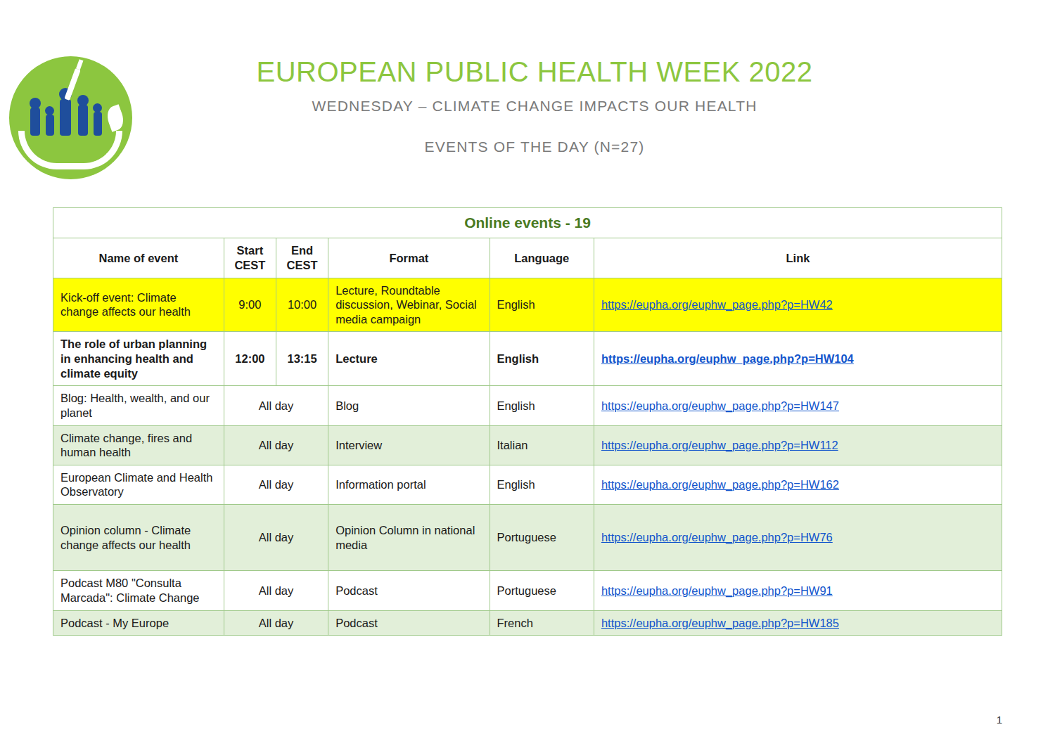EUROPEAN PUBLIC HEALTH WEEK 2022
WEDNESDAY – CLIMATE CHANGE IMPACTS OUR HEALTH
EVENTS OF THE DAY (N=27)
| Online events - 19 |
| --- |
| Name of event | Start CEST | End CEST | Format | Language | Link |
| Kick-off event: Climate change affects our health | 9:00 | 10:00 | Lecture, Roundtable discussion, Webinar, Social media campaign | English | https://eupha.org/euphw_page.php?p=HW42 |
| The role of urban planning in enhancing health and climate equity | 12:00 | 13:15 | Lecture | English | https://eupha.org/euphw_page.php?p=HW104 |
| Blog: Health, wealth, and our planet | All day | Blog | English | https://eupha.org/euphw_page.php?p=HW147 |
| Climate change, fires and human health | All day | Interview | Italian | https://eupha.org/euphw_page.php?p=HW112 |
| European Climate and Health Observatory | All day | Information portal | English | https://eupha.org/euphw_page.php?p=HW162 |
| Opinion column - Climate change affects our health | All day | Opinion Column in national media | Portuguese | https://eupha.org/euphw_page.php?p=HW76 |
| Podcast M80 "Consulta Marcada": Climate Change | All day | Podcast | Portuguese | https://eupha.org/euphw_page.php?p=HW91 |
| Podcast - My Europe | All day | Podcast | French | https://eupha.org/euphw_page.php?p=HW185 |
1